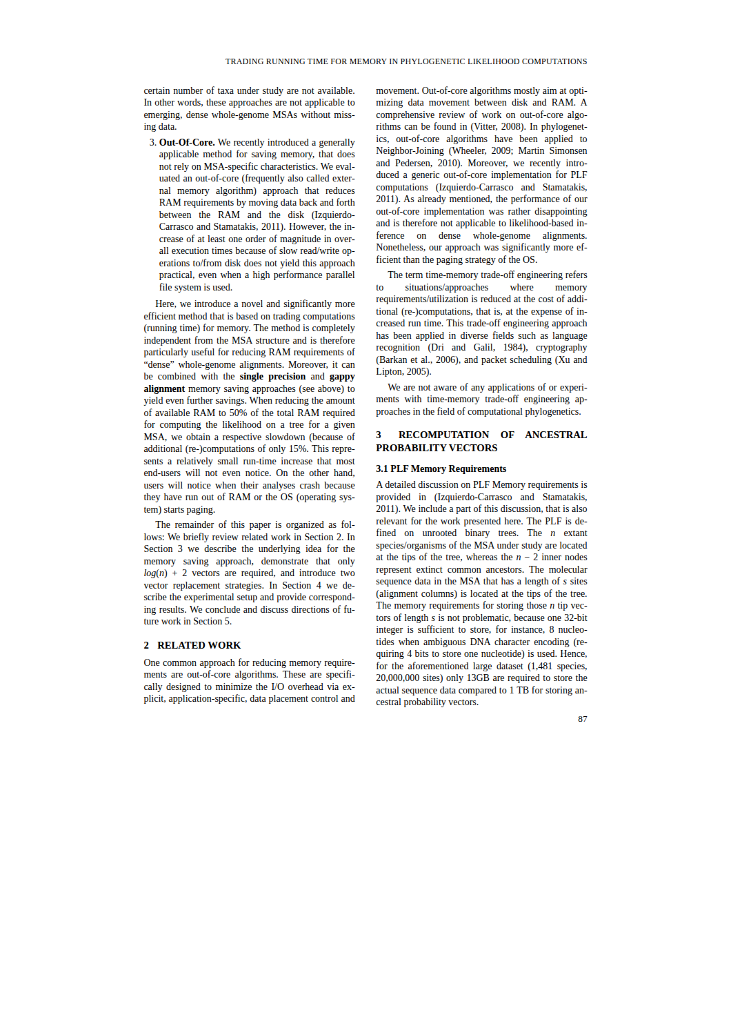TRADING RUNNING TIME FOR MEMORY IN PHYLOGENETIC LIKELIHOOD COMPUTATIONS
certain number of taxa under study are not available. In other words, these approaches are not applicable to emerging, dense whole-genome MSAs without missing data.
Out-Of-Core. We recently introduced a generally applicable method for saving memory, that does not rely on MSA-specific characteristics. We evaluated an out-of-core (frequently also called external memory algorithm) approach that reduces RAM requirements by moving data back and forth between the RAM and the disk (Izquierdo-Carrasco and Stamatakis, 2011). However, the increase of at least one order of magnitude in overall execution times because of slow read/write operations to/from disk does not yield this approach practical, even when a high performance parallel file system is used.
Here, we introduce a novel and significantly more efficient method that is based on trading computations (running time) for memory. The method is completely independent from the MSA structure and is therefore particularly useful for reducing RAM requirements of “dense” whole-genome alignments. Moreover, it can be combined with the single precision and gappy alignment memory saving approaches (see above) to yield even further savings. When reducing the amount of available RAM to 50% of the total RAM required for computing the likelihood on a tree for a given MSA, we obtain a respective slowdown (because of additional (re-)computations of only 15%. This represents a relatively small run-time increase that most end-users will not even notice. On the other hand, users will notice when their analyses crash because they have run out of RAM or the OS (operating system) starts paging.
The remainder of this paper is organized as follows: We briefly review related work in Section 2. In Section 3 we describe the underlying idea for the memory saving approach, demonstrate that only log(n) + 2 vectors are required, and introduce two vector replacement strategies. In Section 4 we describe the experimental setup and provide corresponding results. We conclude and discuss directions of future work in Section 5.
2 RELATED WORK
One common approach for reducing memory requirements are out-of-core algorithms. These are specifically designed to minimize the I/O overhead via explicit, application-specific, data placement control and movement. Out-of-core algorithms mostly aim at optimizing data movement between disk and RAM. A comprehensive review of work on out-of-core algorithms can be found in (Vitter, 2008). In phylogenetics, out-of-core algorithms have been applied to Neighbor-Joining (Wheeler, 2009; Martin Simonsen and Pedersen, 2010). Moreover, we recently introduced a generic out-of-core implementation for PLF computations (Izquierdo-Carrasco and Stamatakis, 2011). As already mentioned, the performance of our out-of-core implementation was rather disappointing and is therefore not applicable to likelihood-based inference on dense whole-genome alignments. Nonetheless, our approach was significantly more efficient than the paging strategy of the OS.
The term time-memory trade-off engineering refers to situations/approaches where memory requirements/utilization is reduced at the cost of additional (re-)computations, that is, at the expense of increased run time. This trade-off engineering approach has been applied in diverse fields such as language recognition (Dri and Galil, 1984), cryptography (Barkan et al., 2006), and packet scheduling (Xu and Lipton, 2005).
We are not aware of any applications of or experiments with time-memory trade-off engineering approaches in the field of computational phylogenetics.
3 RECOMPUTATION OF ANCESTRAL PROBABILITY VECTORS
3.1 PLF Memory Requirements
A detailed discussion on PLF Memory requirements is provided in (Izquierdo-Carrasco and Stamatakis, 2011). We include a part of this discussion, that is also relevant for the work presented here. The PLF is defined on unrooted binary trees. The n extant species/organisms of the MSA under study are located at the tips of the tree, whereas the n − 2 inner nodes represent extinct common ancestors. The molecular sequence data in the MSA that has a length of s sites (alignment columns) is located at the tips of the tree. The memory requirements for storing those n tip vectors of length s is not problematic, because one 32-bit integer is sufficient to store, for instance, 8 nucleotides when ambiguous DNA character encoding (requiring 4 bits to store one nucleotide) is used. Hence, for the aforementioned large dataset (1,481 species, 20,000,000 sites) only 13GB are required to store the actual sequence data compared to 1 TB for storing ancestral probability vectors.
87